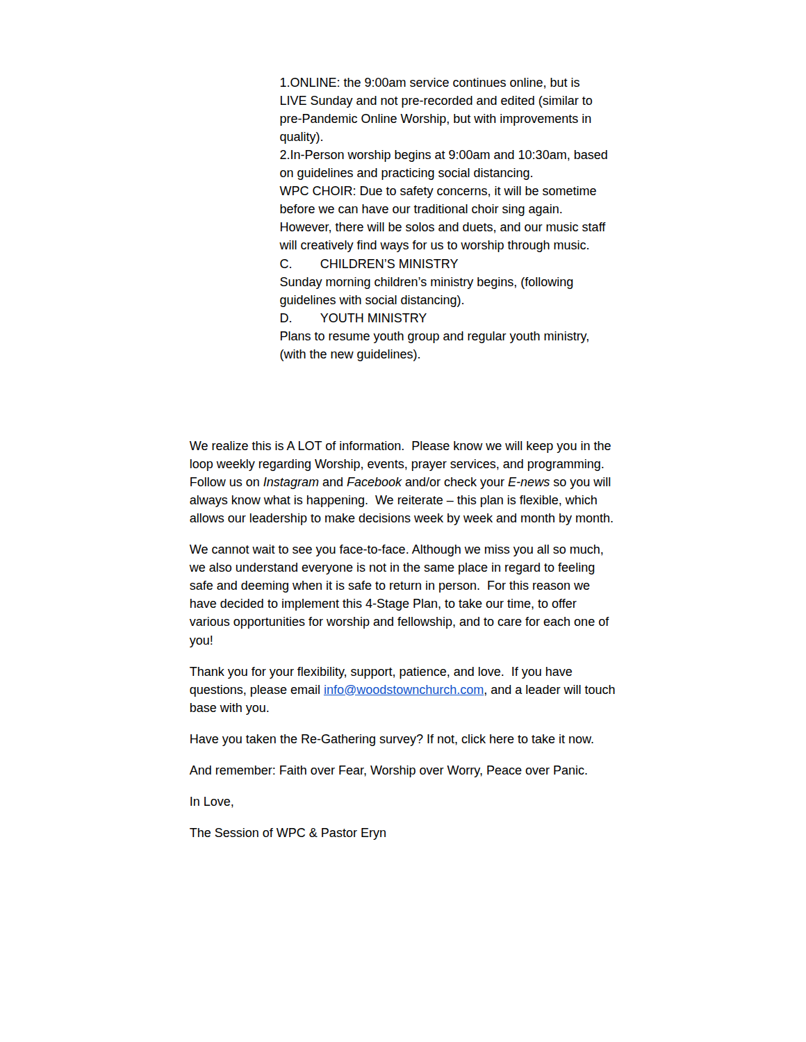1.ONLINE: the 9:00am service continues online, but is LIVE Sunday and not pre-recorded and edited (similar to pre-Pandemic Online Worship, but with improvements in quality).
2.In-Person worship begins at 9:00am and 10:30am, based on guidelines and practicing social distancing.
WPC CHOIR: Due to safety concerns, it will be sometime before we can have our traditional choir sing again. However, there will be solos and duets, and our music staff will creatively find ways for us to worship through music.
C. CHILDREN’S MINISTRY
Sunday morning children’s ministry begins, (following guidelines with social distancing).
D. YOUTH MINISTRY
Plans to resume youth group and regular youth ministry, (with the new guidelines).
We realize this is A LOT of information. Please know we will keep you in the loop weekly regarding Worship, events, prayer services, and programming. Follow us on Instagram and Facebook and/or check your E-news so you will always know what is happening. We reiterate – this plan is flexible, which allows our leadership to make decisions week by week and month by month.
We cannot wait to see you face-to-face. Although we miss you all so much, we also understand everyone is not in the same place in regard to feeling safe and deeming when it is safe to return in person. For this reason we have decided to implement this 4-Stage Plan, to take our time, to offer various opportunities for worship and fellowship, and to care for each one of you!
Thank you for your flexibility, support, patience, and love. If you have questions, please email info@woodstownchurch.com, and a leader will touch base with you.
Have you taken the Re-Gathering survey? If not, click here to take it now.
And remember: Faith over Fear, Worship over Worry, Peace over Panic.
In Love,
The Session of WPC & Pastor Eryn